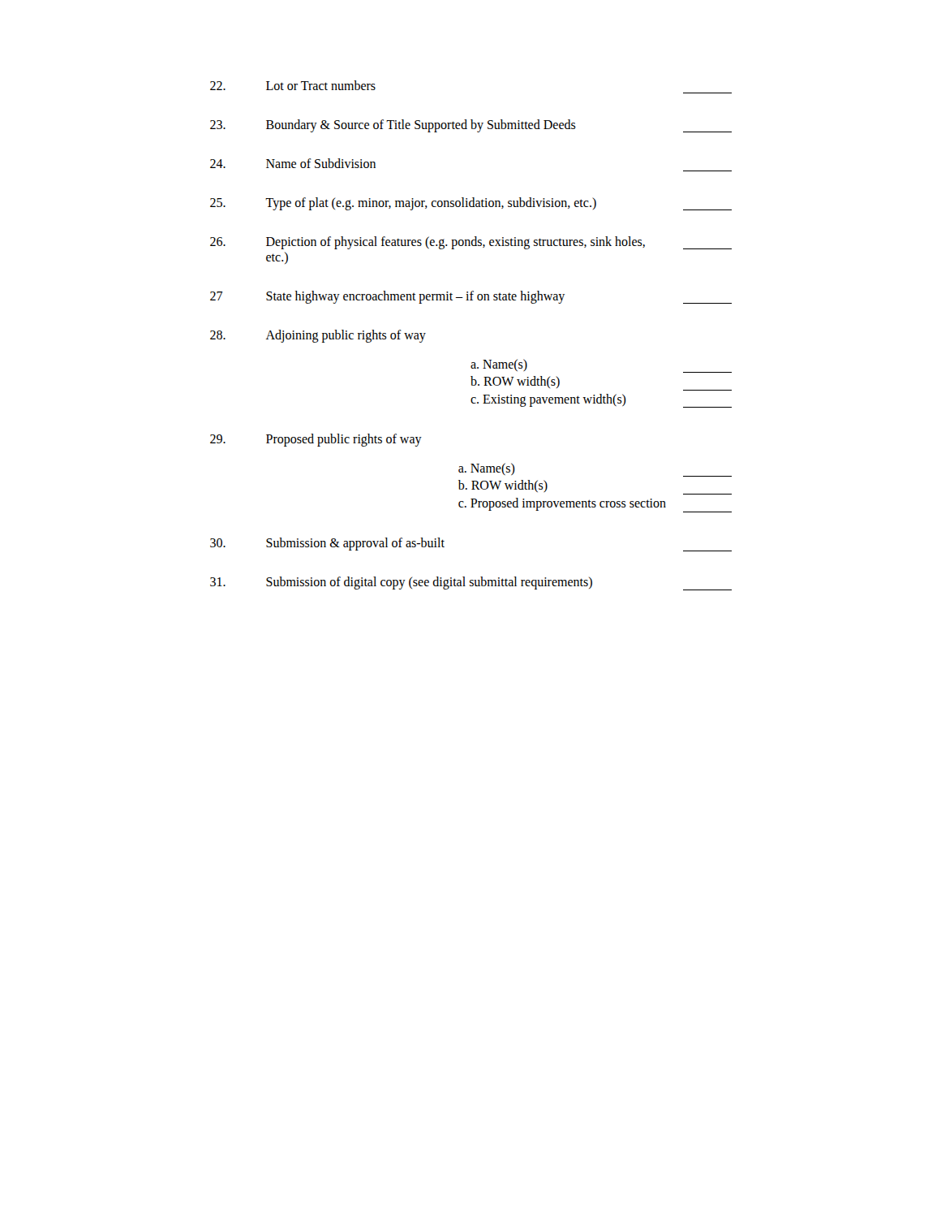| 22. | Lot or Tract numbers | |
| 23. | Boundary & Source of Title Supported by Submitted Deeds | |
| 24. | Name of Subdivision | |
| 25. | Type of plat (e.g. minor, major, consolidation, subdivision, etc.) | |
| 26. | Depiction of physical features (e.g. ponds, existing structures, sink holes, etc.) | |
| 27 | State highway encroachment permit – if on state highway | |
| 28. | Adjoining public rights of way |
| | a. Name(s) | |
| | b. ROW width(s) | |
| | c. Existing pavement width(s) | |
| 29. | Proposed public rights of way |
| | a. Name(s) | |
| | b. ROW width(s) | |
| | c. Proposed improvements cross section | |
| 30. | Submission & approval of as-built | |
| 31. | Submission of digital copy (see digital submittal requirements) | |